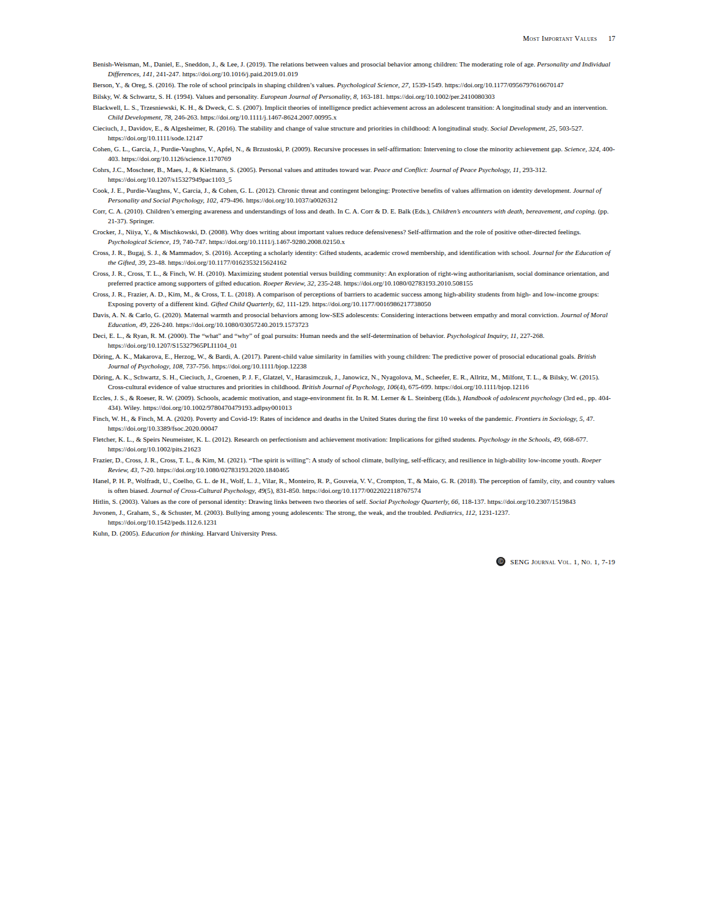Most Important Values17
Benish-Weisman, M., Daniel, E., Sneddon, J., & Lee, J. (2019). The relations between values and prosocial behavior among children: The moderating role of age. Personality and Individual Differences, 141, 241-247. https://doi.org/10.1016/j.paid.2019.01.019
Berson, Y., & Oreg, S. (2016). The role of school principals in shaping children’s values. Psychological Science, 27, 1539-1549. https://doi.org/10.1177/0956797616670147
Bilsky, W. & Schwartz, S. H. (1994). Values and personality. European Journal of Personality, 8, 163-181. https://doi.org/10.1002/per.2410080303
Blackwell, L. S., Trzesniewski, K. H., & Dweck, C. S. (2007). Implicit theories of intelligence predict achievement across an adolescent transition: A longitudinal study and an intervention. Child Development, 78, 246-263. https://doi.org/10.1111/j.1467-8624.2007.00995.x
Cieciuch, J., Davidov, E., & Algesheimer, R. (2016). The stability and change of value structure and priorities in childhood: A longitudinal study. Social Development, 25, 503-527. https://doi.org/10.1111/sode.12147
Cohen, G. L., Garcia, J., Purdie-Vaughns, V., Apfel, N., & Brzustoski, P. (2009). Recursive processes in self-affirmation: Intervening to close the minority achievement gap. Science, 324, 400-403. https://doi.org/10.1126/science.1170769
Cohrs, J.C., Moschner, B., Maes, J., & Kielmann, S. (2005). Personal values and attitudes toward war. Peace and Conflict: Journal of Peace Psychology, 11, 293-312. https://doi.org/10.1207/s15327949pac1103_5
Cook, J. E., Purdie-Vaughns, V., Garcia, J., & Cohen, G. L. (2012). Chronic threat and contingent belonging: Protective benefits of values affirmation on identity development. Journal of Personality and Social Psychology, 102, 479-496. https://doi.org/10.1037/a0026312
Corr, C. A. (2010). Children’s emerging awareness and understandings of loss and death. In C. A. Corr & D. E. Balk (Eds.), Children’s encounters with death, bereavement, and coping. (pp. 21-37). Springer.
Crocker, J., Niiya, Y., & Mischkowski, D. (2008). Why does writing about important values reduce defensiveness? Self-affirmation and the role of positive other-directed feelings. Psychological Science, 19, 740-747. https://doi.org/10.1111/j.1467-9280.2008.02150.x
Cross, J. R., Bugaj, S. J., & Mammadov, S. (2016). Accepting a scholarly identity: Gifted students, academic crowd membership, and identification with school. Journal for the Education of the Gifted, 39, 23-48. https://doi.org/10.1177/0162353215624162
Cross, J. R., Cross, T. L., & Finch, W. H. (2010). Maximizing student potential versus building community: An exploration of right-wing authoritarianism, social dominance orientation, and preferred practice among supporters of gifted education. Roeper Review, 32, 235-248. https://doi.org/10.1080/02783193.2010.508155
Cross, J. R., Frazier, A. D., Kim, M., & Cross, T. L. (2018). A comparison of perceptions of barriers to academic success among high-ability students from high- and low-income groups: Exposing poverty of a different kind. Gifted Child Quarterly, 62, 111-129. https://doi.org/10.1177/0016986217738050
Davis, A. N. & Carlo, G. (2020). Maternal warmth and prosocial behaviors among low-SES adolescents: Considering interactions between empathy and moral conviction. Journal of Moral Education, 49, 226-240. https://doi.org/10.1080/03057240.2019.1573723
Deci, E. L., & Ryan, R. M. (2000). The “what” and “why” of goal pursuits: Human needs and the self-determination of behavior. Psychological Inquiry, 11, 227-268. https://doi.org/10.1207/S15327965PLI1104_01
Döring, A. K., Makarova, E., Herzog, W., & Bardi, A. (2017). Parent-child value similarity in families with young children: The predictive power of prosocial educational goals. British Journal of Psychology, 108, 737-756. https://doi.org/10.1111/bjop.12238
Döring, A. K., Schwartz, S. H., Cieciuch, J., Groenen, P. J. F., Glatzel, V., Harasimczuk, J., Janowicz, N., Nyagolova, M., Scheefer, E. R., Allritz, M., Milfont, T. L., & Bilsky, W. (2015). Cross-cultural evidence of value structures and priorities in childhood. British Journal of Psychology, 106(4), 675-699. https://doi.org/10.1111/bjop.12116
Eccles, J. S., & Roeser, R. W. (2009). Schools, academic motivation, and stage-environment fit. In R. M. Lerner & L. Steinberg (Eds.), Handbook of adolescent psychology (3rd ed., pp. 404-434). Wiley. https://doi.org/10.1002/9780470479193.adlpsy001013
Finch, W. H., & Finch, M. A. (2020). Poverty and Covid-19: Rates of incidence and deaths in the United States during the first 10 weeks of the pandemic. Frontiers in Sociology, 5, 47. https://doi.org/10.3389/fsoc.2020.00047
Fletcher, K. L., & Speirs Neumeister, K. L. (2012). Research on perfectionism and achievement motivation: Implications for gifted students. Psychology in the Schools, 49, 668-677. https://doi.org/10.1002/pits.21623
Frazier, D., Cross, J. R., Cross, T. L., & Kim, M. (2021). “The spirit is willing”: A study of school climate, bullying, self-efficacy, and resilience in high-ability low-income youth. Roeper Review, 43, 7-20. https://doi.org/10.1080/02783193.2020.1840465
Hanel, P. H. P., Wolfradt, U., Coelho, G. L. de H., Wolf, L. J., Vilar, R., Monteiro, R. P., Gouveia, V. V., Crompton, T., & Maio, G. R. (2018). The perception of family, city, and country values is often biased. Journal of Cross-Cultural Psychology, 49(5), 831-850. https://doi.org/10.1177/0022022118767574
Hitlin, S. (2003). Values as the core of personal identity: Drawing links between two theories of self. Social Psychology Quarterly, 66, 118-137. https://doi.org/10.2307/1519843
Juvonen, J., Graham, S., & Schuster, M. (2003). Bullying among young adolescents: The strong, the weak, and the troubled. Pediatrics, 112, 1231-1237. https://doi.org/10.1542/peds.112.6.1231
Kuhn, D. (2005). Education for thinking. Harvard University Press.
Ⓒ SENG Journal Vol. 1, No. 1, 7-19